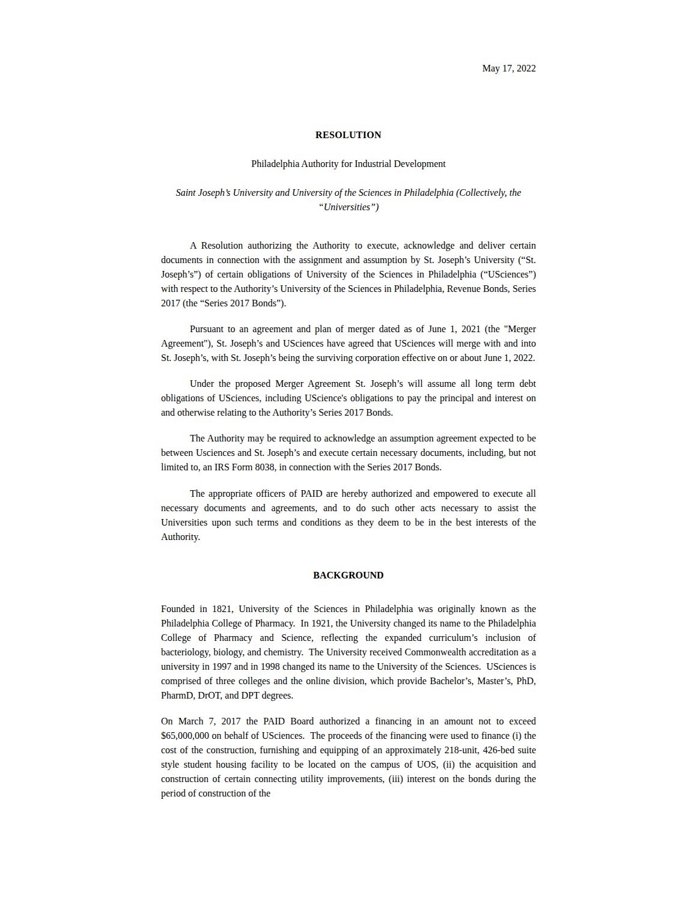May 17, 2022
RESOLUTION
Philadelphia Authority for Industrial Development
Saint Joseph’s University and University of the Sciences in Philadelphia (Collectively, the “Universities”)
A Resolution authorizing the Authority to execute, acknowledge and deliver certain documents in connection with the assignment and assumption by St. Joseph’s University (“St. Joseph’s”) of certain obligations of University of the Sciences in Philadelphia (“USciences”) with respect to the Authority’s University of the Sciences in Philadelphia, Revenue Bonds, Series 2017 (the “Series 2017 Bonds”).
Pursuant to an agreement and plan of merger dated as of June 1, 2021 (the "Merger Agreement"), St. Joseph’s and USciences have agreed that USciences will merge with and into St. Joseph’s, with St. Joseph’s being the surviving corporation effective on or about June 1, 2022.
Under the proposed Merger Agreement St. Joseph’s will assume all long term debt obligations of USciences, including UScience's obligations to pay the principal and interest on and otherwise relating to the Authority’s Series 2017 Bonds.
The Authority may be required to acknowledge an assumption agreement expected to be between Usciences and St. Joseph’s and execute certain necessary documents, including, but not limited to, an IRS Form 8038, in connection with the Series 2017 Bonds.
The appropriate officers of PAID are hereby authorized and empowered to execute all necessary documents and agreements, and to do such other acts necessary to assist the Universities upon such terms and conditions as they deem to be in the best interests of the Authority.
BACKGROUND
Founded in 1821, University of the Sciences in Philadelphia was originally known as the Philadelphia College of Pharmacy. In 1921, the University changed its name to the Philadelphia College of Pharmacy and Science, reflecting the expanded curriculum’s inclusion of bacteriology, biology, and chemistry. The University received Commonwealth accreditation as a university in 1997 and in 1998 changed its name to the University of the Sciences. USciences is comprised of three colleges and the online division, which provide Bachelor’s, Master’s, PhD, PharmD, DrOT, and DPT degrees.
On March 7, 2017 the PAID Board authorized a financing in an amount not to exceed $65,000,000 on behalf of USciences. The proceeds of the financing were used to finance (i) the cost of the construction, furnishing and equipping of an approximately 218-unit, 426-bed suite style student housing facility to be located on the campus of UOS, (ii) the acquisition and construction of certain connecting utility improvements, (iii) interest on the bonds during the period of construction of the